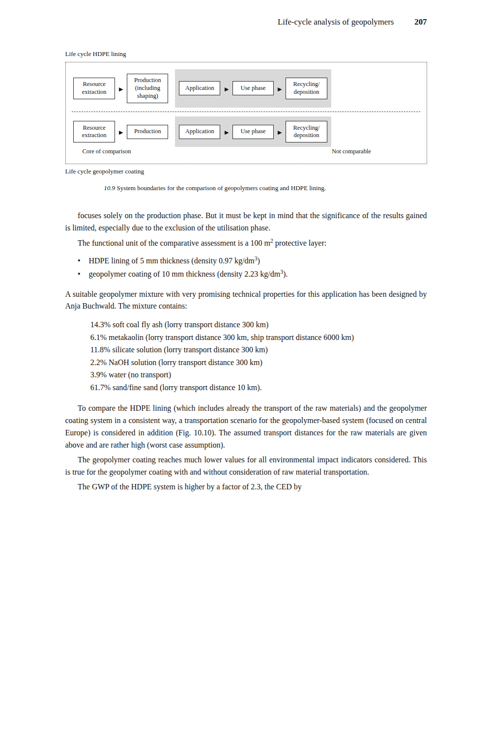Life-cycle analysis of geopolymers 207
Life cycle HDPE lining
Resource
extraction
Production
(including
shaping)
Application
Use phase
Recycling/
deposition
Resource
extraction
Production
Application
Use phase
Recycling/
deposition
Core of comparison Not comparable
Life cycle geopolymer coating
10.9 System boundaries for the comparison of geopolymers coating and HDPE lining.
focuses solely on the production phase. But it must be kept in mind that the significance of the results gained is limited, especially due to the exclusion of the utilisation phase.
The functional unit of the comparative assessment is a 100 m2 protective layer:
HDPE lining of 5 mm thickness (density 0.97 kg/dm3)
geopolymer coating of 10 mm thickness (density 2.23 kg/dm3).
A suitable geopolymer mixture with very promising technical properties for this application has been designed by Anja Buchwald. The mixture contains:
14.3% soft coal fly ash (lorry transport distance 300 km)
6.1% metakaolin (lorry transport distance 300 km, ship transport distance 6000 km)
11.8% silicate solution (lorry transport distance 300 km)
2.2% NaOH solution (lorry transport distance 300 km)
3.9% water (no transport)
61.7% sand/fine sand (lorry transport distance 10 km).
To compare the HDPE lining (which includes already the transport of the raw materials) and the geopolymer coating system in a consistent way, a transportation scenario for the geopolymer-based system (focused on central Europe) is considered in addition (Fig. 10.10). The assumed transport distances for the raw materials are given above and are rather high (worst case assumption).
The geopolymer coating reaches much lower values for all environmental impact indicators considered. This is true for the geopolymer coating with and without consideration of raw material transportation.
The GWP of the HDPE system is higher by a factor of 2.3, the CED by